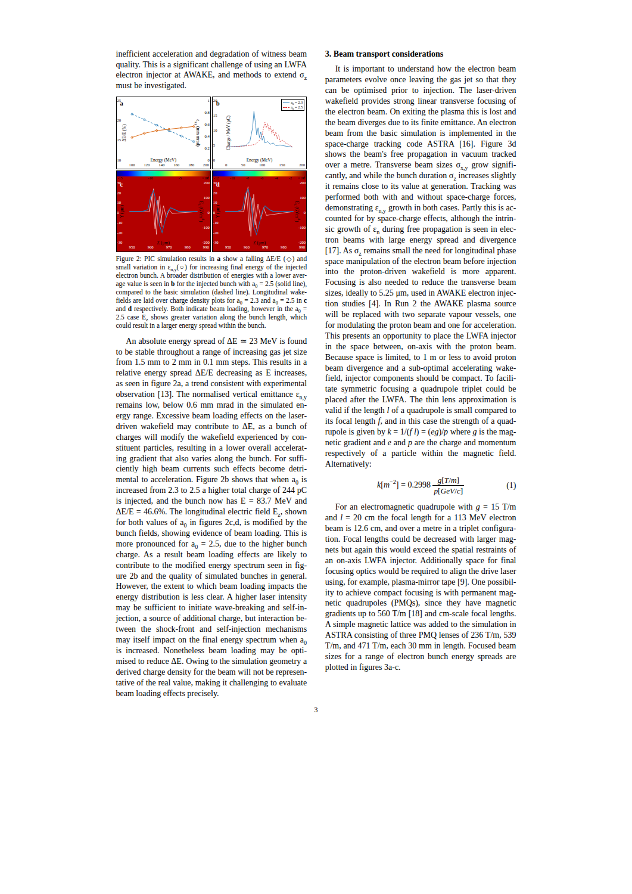inefficient acceleration and degradation of witness beam quality. This is a significant challenge of using an LWFA electron injector at AWAKE, and methods to extend σz must be investigated.
a
25201510
ΔE/E (%)
10.80.60.40.20
εn,y (mm mrad)
100120140160180200
Energy (MeV)
b
a0 = 2.3
a0 = 2.5
20151050
Charge / MeV (pC)
050100150200
Energy (MeV)
-15-10-50
×105
c
3020100-10-20-30
Y (μm)
2001000-100-200
Ez (GVm-1)
950960970980990
Z (μm)
-12-10-8-6-4-20
×106
d
3020100-10-20-30
Y (μm)
2001000-100-200
Ez (GVm-1)
950960970980990
Z (μm)
Figure 2: PIC simulation results in a show a falling ΔE/E (◇) and small variation in εn,y(○) for increasing final energy of the injected electron bunch. A broader distribution of energies with a lower average value is seen in b for the injected bunch with a0 = 2.5 (solid line), compared to the basic simulation (dashed line). Longitudinal wakefields are laid over charge density plots for a0 = 2.3 and a0 = 2.5 in c and d respectively. Both indicate beam loading, however in the a0 = 2.5 case Ez shows greater variation along the bunch length, which could result in a larger energy spread within the bunch.
An absolute energy spread of ΔE ≃ 23 MeV is found to be stable throughout a range of increasing gas jet size from 1.5 mm to 2 mm in 0.1 mm steps. This results in a relative energy spread ΔE/E decreasing as E increases, as seen in figure 2a, a trend consistent with experimental observation [13]. The normalised vertical emittance εn,y remains low, below 0.6 mm mrad in the simulated energy range. Excessive beam loading effects on the laser-driven wakefield may contribute to ΔE, as a bunch of charges will modify the wakefield experienced by constituent particles, resulting in a lower overall accelerating gradient that also varies along the bunch. For sufficiently high beam currents such effects become detrimental to acceleration. Figure 2b shows that when a0 is increased from 2.3 to 2.5 a higher total charge of 244 pC is injected, and the bunch now has E = 83.7 MeV and ΔE/E = 46.6%. The longitudinal electric field Ez, shown for both values of a0 in figures 2c,d, is modified by the bunch fields, showing evidence of beam loading. This is more pronounced for a0 = 2.5, due to the higher bunch charge. As a result beam loading effects are likely to contribute to the modified energy spectrum seen in figure 2b and the quality of simulated bunches in general. However, the extent to which beam loading impacts the energy distribution is less clear. A higher laser intensity may be sufficient to initiate wave-breaking and self-injection, a source of additional charge, but interaction between the shock-front and self-injection mechanisms may itself impact on the final energy spectrum when a0 is increased. Nonetheless beam loading may be optimised to reduce ΔE. Owing to the simulation geometry a derived charge density for the beam will not be representative of the real value, making it challenging to evaluate beam loading effects precisely.
3. Beam transport considerations
It is important to understand how the electron beam parameters evolve once leaving the gas jet so that they can be optimised prior to injection. The laser-driven wakefield provides strong linear transverse focusing of the electron beam. On exiting the plasma this is lost and the beam diverges due to its finite emittance. An electron beam from the basic simulation is implemented in the space-charge tracking code ASTRA [16]. Figure 3d shows the beam's free propagation in vacuum tracked over a metre. Transverse beam sizes σx,y grow significantly, and while the bunch duration σz increases slightly it remains close to its value at generation. Tracking was performed both with and without space-charge forces, demonstrating εn,y growth in both cases. Partly this is accounted for by space-charge effects, although the intrinsic growth of εn during free propagation is seen in electron beams with large energy spread and divergence [17]. As σz remains small the need for longitudinal phase space manipulation of the electron beam before injection into the proton-driven wakefield is more apparent. Focusing is also needed to reduce the transverse beam sizes, ideally to 5.25 μm, used in AWAKE electron injection studies [4]. In Run 2 the AWAKE plasma source will be replaced with two separate vapour vessels, one for modulating the proton beam and one for acceleration. This presents an opportunity to place the LWFA injector in the space between, on-axis with the proton beam. Because space is limited, to 1 m or less to avoid proton beam divergence and a sub-optimal accelerating wakefield, injector components should be compact. To facilitate symmetric focusing a quadrupole triplet could be placed after the LWFA. The thin lens approximation is valid if the length l of a quadrupole is small compared to its focal length f, and in this case the strength of a quadrupole is given by k = 1/(f l) = (eg)/p where g is the magnetic gradient and e and p are the charge and momentum respectively of a particle within the magnetic field. Alternatively:
k[m−2] = 0.2998 g[T/m] p[GeV/c] (1)
For an electromagnetic quadrupole with g = 15 T/m and l = 20 cm the focal length for a 113 MeV electron beam is 12.6 cm, and over a metre in a triplet configuration. Focal lengths could be decreased with larger magnets but again this would exceed the spatial restraints of an on-axis LWFA injector. Additionally space for final focusing optics would be required to align the drive laser using, for example, plasma-mirror tape [9]. One possibility to achieve compact focusing is with permanent magnetic quadrupoles (PMQs), since they have magnetic gradients up to 560 T/m [18] and cm-scale focal lengths. A simple magnetic lattice was added to the simulation in ASTRA consisting of three PMQ lenses of 236 T/m, 539 T/m, and 471 T/m, each 30 mm in length. Focused beam sizes for a range of electron bunch energy spreads are plotted in figures 3a-c.
3